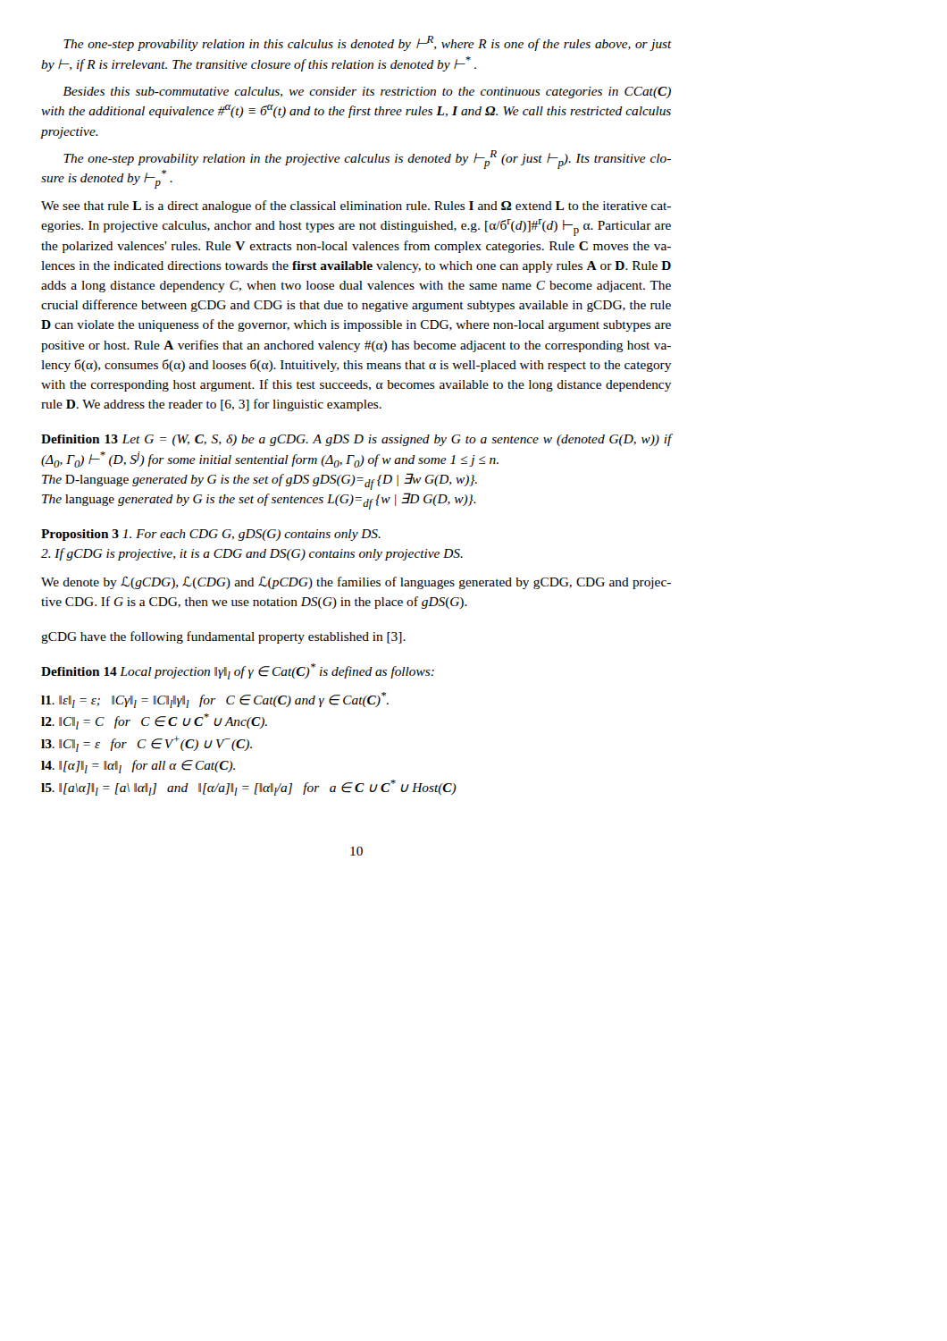The one-step provability relation in this calculus is denoted by ⊢R, where R is one of the rules above, or just by ⊢, if R is irrelevant. The transitive closure of this relation is denoted by ⊢* .
Besides this sub-commutative calculus, we consider its restriction to the continuous categories in CCat(C) with the additional equivalence #α(t) ≡ бα(t) and to the first three rules L, I and Ω. We call this restricted calculus projective.
The one-step provability relation in the projective calculus is denoted by ⊢pR (or just ⊢p). Its transitive closure is denoted by ⊢p* .
We see that rule L is a direct analogue of the classical elimination rule. Rules I and Ω extend L to the iterative categories. In projective calculus, anchor and host types are not distinguished, e.g. [α/бr(d)]#r(d) ⊢p α. Particular are the polarized valences' rules. Rule V extracts non-local valences from complex categories. Rule C moves the valences in the indicated directions towards the first available valency, to which one can apply rules A or D. Rule D adds a long distance dependency C, when two loose dual valences with the same name C become adjacent. The crucial difference between gCDG and CDG is that due to negative argument subtypes available in gCDG, the rule D can violate the uniqueness of the governor, which is impossible in CDG, where non-local argument subtypes are positive or host. Rule A verifies that an anchored valency #(α) has become adjacent to the corresponding host valency б(α), consumes б(α) and looses б(α). Intuitively, this means that α is well-placed with respect to the category with the corresponding host argument. If this test succeeds, α becomes available to the long distance dependency rule D. We address the reader to [6, 3] for linguistic examples.
Definition 13 Let G = (W, C, S, δ) be a gCDG. A gDS D is assigned by G to a sentence w (denoted G(D, w)) if (Δ0, Γ0) ⊢* (D, Sj) for some initial sentential form (Δ0, Γ0) of w and some 1 ≤ j ≤ n.
The D-language generated by G is the set of gDS gDS(G)=df {D | ∃w G(D, w)}.
The language generated by G is the set of sentences L(G)=df {w | ∃D G(D, w)}.
Proposition 3 1. For each CDG G, gDS(G) contains only DS.
2. If gCDG is projective, it is a CDG and DS(G) contains only projective DS.
We denote by ℒ(gCDG), ℒ(CDG) and ℒ(pCDG) the families of languages generated by gCDG, CDG and projective CDG. If G is a CDG, then we use notation DS(G) in the place of gDS(G).
gCDG have the following fundamental property established in [3].
Definition 14 Local projection ‖γ‖l of γ ∈ Cat(C)* is defined as follows:
l1. ‖ε‖l = ε; ‖Cγ‖l = ‖C‖l‖γ‖l for C ∈ Cat(C) and γ ∈ Cat(C)*.
l2. ‖C‖l = C for C ∈ C ∪ C* ∪ Anc(C).
l3. ‖C‖l = ε for C ∈ V+(C) ∪ V−(C).
l4. ‖[α]‖l = ‖α‖l for all α ∈ Cat(C).
l5. ‖[a\α]‖l = [a\ ‖α‖l] and ‖[α/a]‖l = [‖α‖l/a] for a ∈ C ∪ C* ∪ Host(C)
10